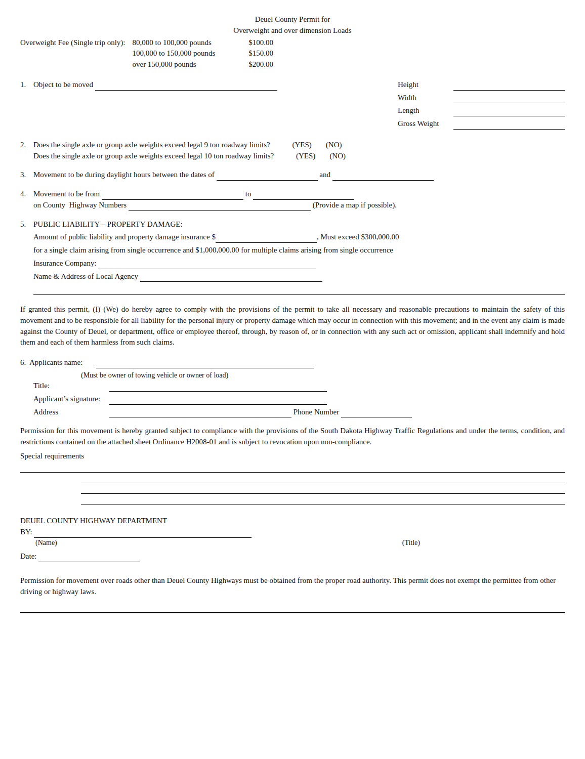Deuel County Permit for Overweight and over dimension Loads
| Overweight Fee (Single trip only): | 80,000 to 100,000 pounds | $100.00 |
| | 100,000 to 150,000 pounds | $150.00 |
| | over 150,000 pounds | $200.00 |
1.
Object to be moved
| Height | |
| Width | |
| Length | |
| Gross Weight | |
2.
Does the single axle or group axle weights exceed legal 9 ton roadway limits? (YES)(NO)
Does the single axle or group axle weights exceed legal 10 ton roadway limits? (YES)(NO)
3. Movement to be during daylight hours between the dates of and
4. Movement to be from to
on County Highway Numbers (Provide a map if possible).
5.
PUBLIC LIABILITY – PROPERTY DAMAGE:
Amount of public liability and property damage insurance $ , Must exceed $300,000.00
for a single claim arising from single occurrence and $1,000,000.00 for multiple claims arising from single occurrence
Insurance Company:
Name & Address of Local Agency
If granted this permit, (I) (We) do hereby agree to comply with the provisions of the permit to take all necessary and reasonable precautions to maintain the safety of this movement and to be responsible for all liability for the personal injury or property damage which may occur in connection with this movement; and in the event any claim is made against the County of Deuel, or department, office or employee thereof, through, by reason of, or in connection with any such act or omission, applicant shall indemnify and hold them and each of them harmless from such claims.
6. Applicants name:
(Must be owner of towing vehicle or owner of load)
Title:
Applicant’s signature:
Address Phone Number
Permission for this movement is hereby granted subject to compliance with the provisions of the South Dakota Highway Traffic Regulations and under the terms, condition, and restrictions contained on the attached sheet Ordinance H2008-01 and is subject to revocation upon non-compliance.
Special requirements
DEUEL COUNTY HIGHWAY DEPARTMENT
BY:
(Name) (Title)
Date:
Permission for movement over roads other than Deuel County Highways must be obtained from the proper road authority. This permit does not exempt the permittee from other driving or highway laws.